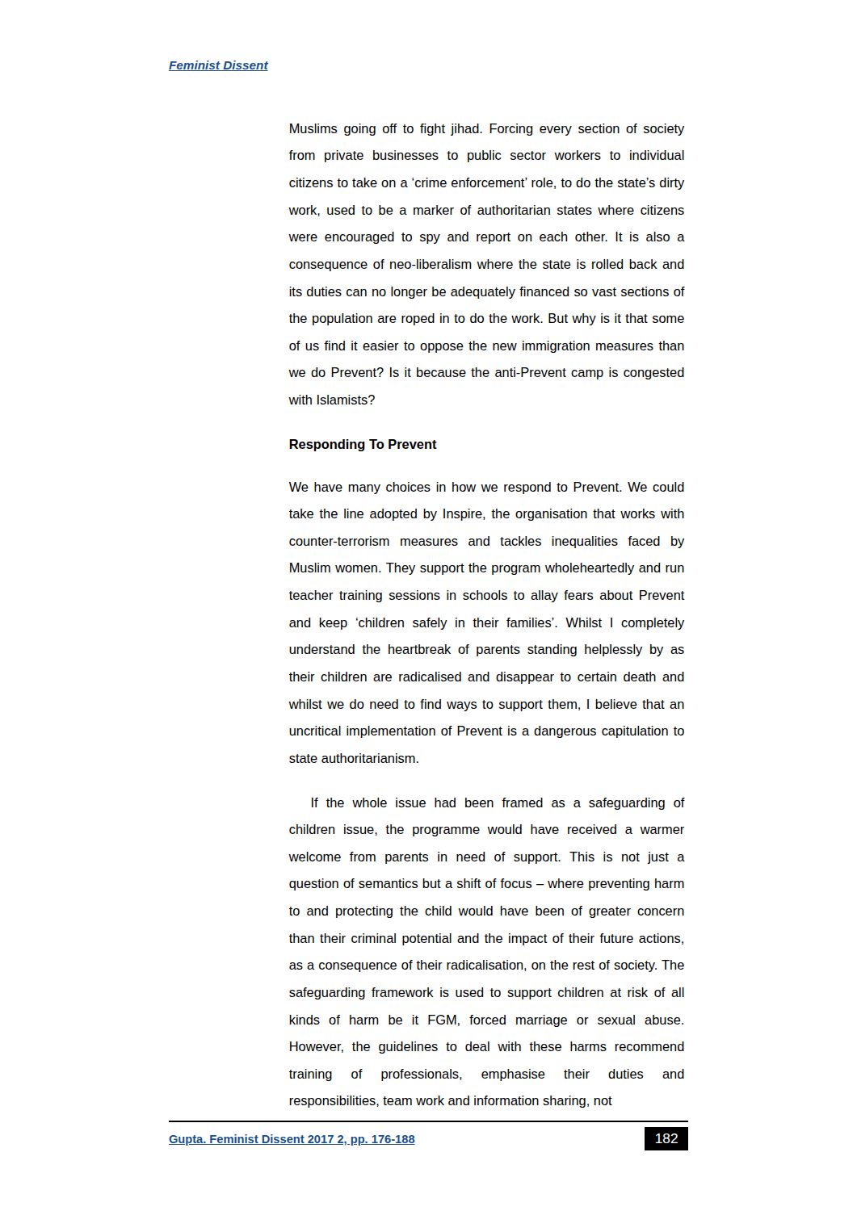Feminist Dissent
Muslims going off to fight jihad. Forcing every section of society from private businesses to public sector workers to individual citizens to take on a ‘crime enforcement’ role, to do the state’s dirty work, used to be a marker of authoritarian states where citizens were encouraged to spy and report on each other. It is also a consequence of neo-liberalism where the state is rolled back and its duties can no longer be adequately financed so vast sections of the population are roped in to do the work. But why is it that some of us find it easier to oppose the new immigration measures than we do Prevent? Is it because the anti-Prevent camp is congested with Islamists?
Responding To Prevent
We have many choices in how we respond to Prevent. We could take the line adopted by Inspire, the organisation that works with counter-terrorism measures and tackles inequalities faced by Muslim women. They support the program wholeheartedly and run teacher training sessions in schools to allay fears about Prevent and keep ‘children safely in their families’. Whilst I completely understand the heartbreak of parents standing helplessly by as their children are radicalised and disappear to certain death and whilst we do need to find ways to support them, I believe that an uncritical implementation of Prevent is a dangerous capitulation to state authoritarianism.
If the whole issue had been framed as a safeguarding of children issue, the programme would have received a warmer welcome from parents in need of support. This is not just a question of semantics but a shift of focus – where preventing harm to and protecting the child would have been of greater concern than their criminal potential and the impact of their future actions, as a consequence of their radicalisation, on the rest of society. The safeguarding framework is used to support children at risk of all kinds of harm be it FGM, forced marriage or sexual abuse. However, the guidelines to deal with these harms recommend training of professionals, emphasise their duties and responsibilities, team work and information sharing, not
Gupta. Feminist Dissent 2017 2, pp. 176-188
182